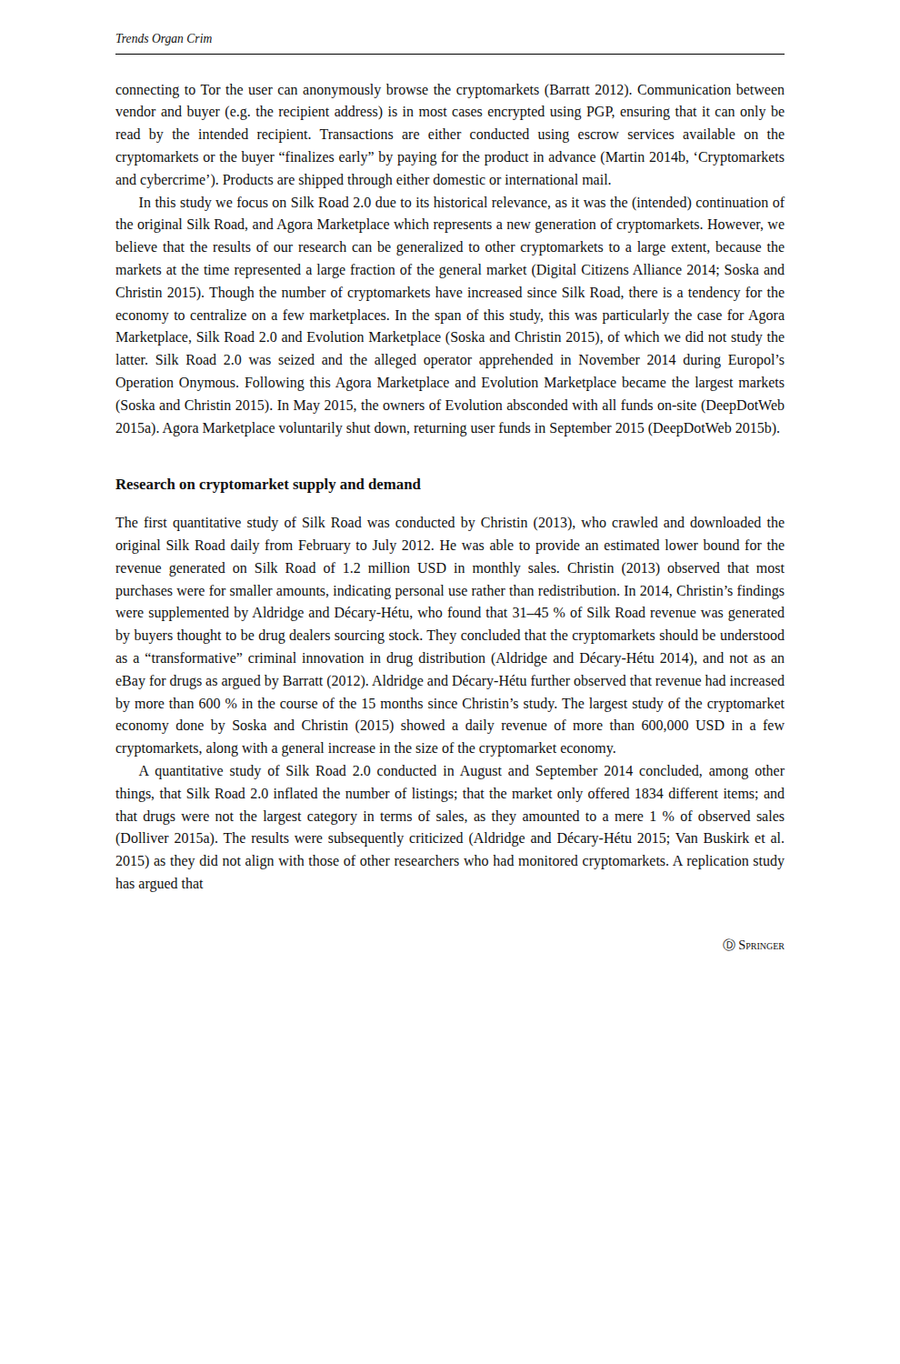Trends Organ Crim
connecting to Tor the user can anonymously browse the cryptomarkets (Barratt 2012). Communication between vendor and buyer (e.g. the recipient address) is in most cases encrypted using PGP, ensuring that it can only be read by the intended recipient. Transactions are either conducted using escrow services available on the cryptomarkets or the buyer “finalizes early” by paying for the product in advance (Martin 2014b, ‘Cryptomarkets and cybercrime’). Products are shipped through either domestic or international mail.
In this study we focus on Silk Road 2.0 due to its historical relevance, as it was the (intended) continuation of the original Silk Road, and Agora Marketplace which represents a new generation of cryptomarkets. However, we believe that the results of our research can be generalized to other cryptomarkets to a large extent, because the markets at the time represented a large fraction of the general market (Digital Citizens Alliance 2014; Soska and Christin 2015). Though the number of cryptomarkets have increased since Silk Road, there is a tendency for the economy to centralize on a few marketplaces. In the span of this study, this was particularly the case for Agora Marketplace, Silk Road 2.0 and Evolution Marketplace (Soska and Christin 2015), of which we did not study the latter. Silk Road 2.0 was seized and the alleged operator apprehended in November 2014 during Europol’s Operation Onymous. Following this Agora Marketplace and Evolution Marketplace became the largest markets (Soska and Christin 2015). In May 2015, the owners of Evolution absconded with all funds on-site (DeepDotWeb 2015a). Agora Marketplace voluntarily shut down, returning user funds in September 2015 (DeepDotWeb 2015b).
Research on cryptomarket supply and demand
The first quantitative study of Silk Road was conducted by Christin (2013), who crawled and downloaded the original Silk Road daily from February to July 2012. He was able to provide an estimated lower bound for the revenue generated on Silk Road of 1.2 million USD in monthly sales. Christin (2013) observed that most purchases were for smaller amounts, indicating personal use rather than redistribution. In 2014, Christin’s findings were supplemented by Aldridge and Décary-Hétu, who found that 31–45 % of Silk Road revenue was generated by buyers thought to be drug dealers sourcing stock. They concluded that the cryptomarkets should be understood as a “transformative” criminal innovation in drug distribution (Aldridge and Décary-Hétu 2014), and not as an eBay for drugs as argued by Barratt (2012). Aldridge and Décary-Hétu further observed that revenue had increased by more than 600 % in the course of the 15 months since Christin’s study. The largest study of the cryptomarket economy done by Soska and Christin (2015) showed a daily revenue of more than 600,000 USD in a few cryptomarkets, along with a general increase in the size of the cryptomarket economy.
A quantitative study of Silk Road 2.0 conducted in August and September 2014 concluded, among other things, that Silk Road 2.0 inflated the number of listings; that the market only offered 1834 different items; and that drugs were not the largest category in terms of sales, as they amounted to a mere 1 % of observed sales (Dolliver 2015a). The results were subsequently criticized (Aldridge and Décary-Hétu 2015; Van Buskirk et al. 2015) as they did not align with those of other researchers who had monitored cryptomarkets. A replication study has argued that
Ⓓ Springer